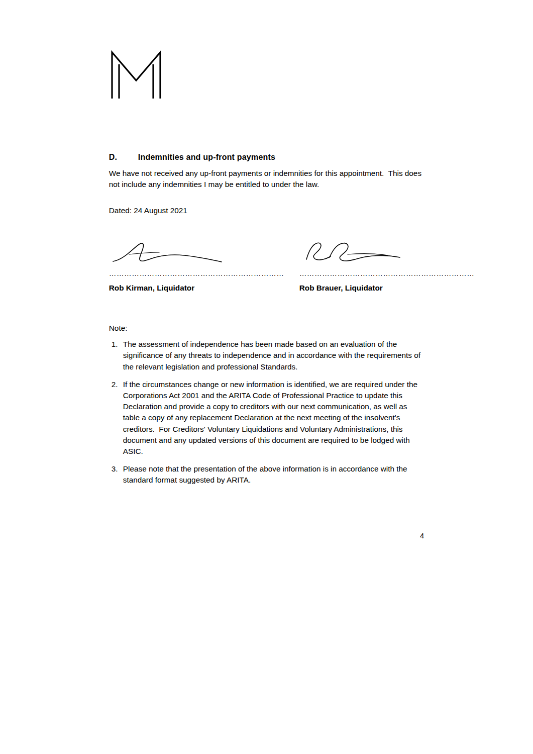D. Indemnities and up-front payments
We have not received any up-front payments or indemnities for this appointment. This does not include any indemnities I may be entitled to under the law.
Dated: 24 August 2021
| ………………………………………………………………… Rob Kirman, Liquidator | ………………………………………………………………… Rob Brauer, Liquidator |
Note:
The assessment of independence has been made based on an evaluation of the significance of any threats to independence and in accordance with the requirements of the relevant legislation and professional Standards.
If the circumstances change or new information is identified, we are required under the Corporations Act 2001 and the ARITA Code of Professional Practice to update this Declaration and provide a copy to creditors with our next communication, as well as table a copy of any replacement Declaration at the next meeting of the insolvent's creditors. For Creditors' Voluntary Liquidations and Voluntary Administrations, this document and any updated versions of this document are required to be lodged with ASIC.
Please note that the presentation of the above information is in accordance with the standard format suggested by ARITA.
4